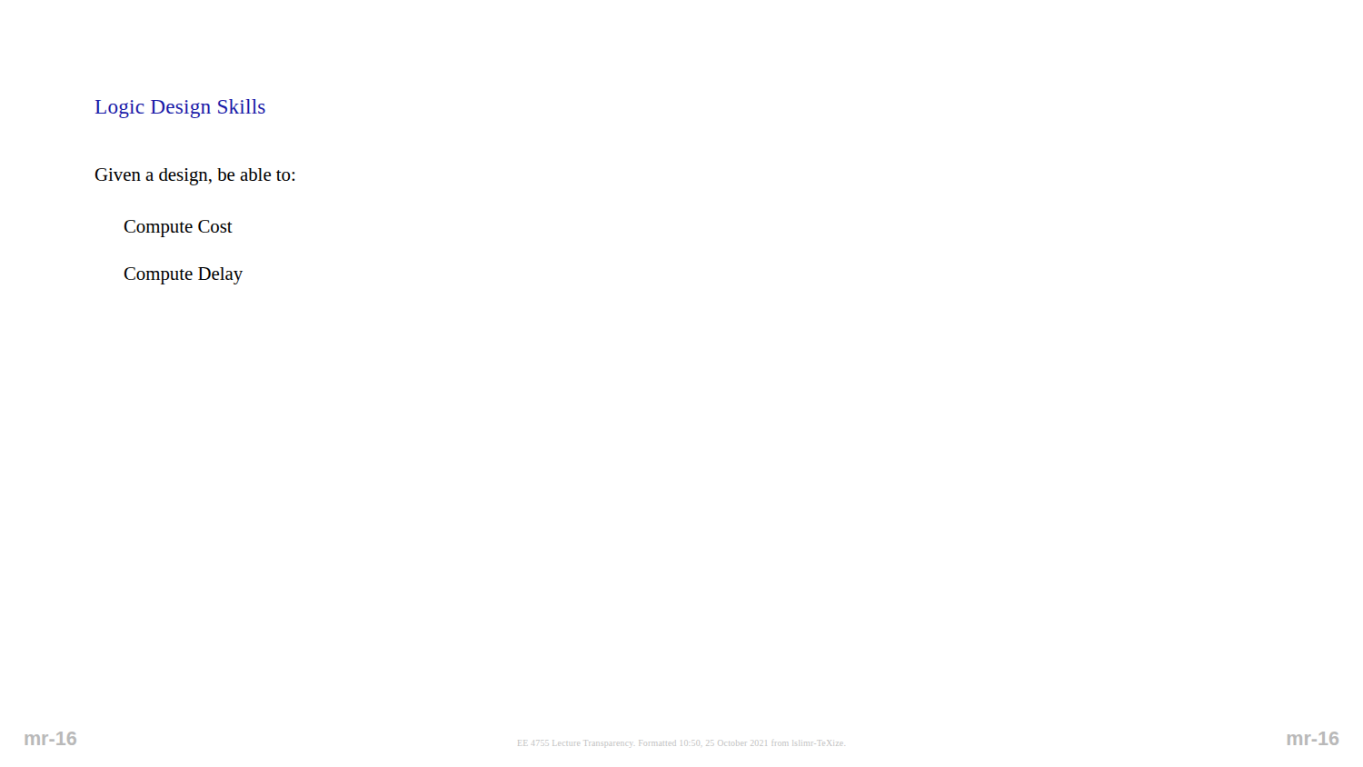Logic Design Skills
Given a design, be able to:
Compute Cost
Compute Delay
mr-16 EE 4755 Lecture Transparency. Formatted 10:50, 25 October 2021 from lslimr-TeXize. mr-16